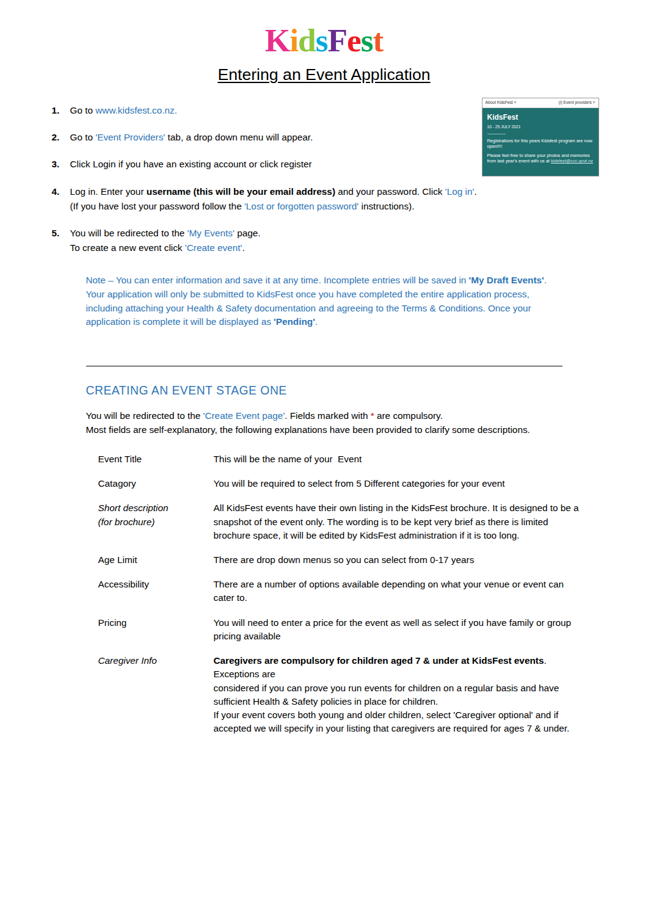KidsFest
Entering an Event Application
About KidsFest ˅(i) Event providers ˅
KidsFest
10 - 25 JULY 2021
Registrations for this years Kidsfest program are now open!!!!
Please feel free to share your photos and memories from last year's event with us at kidsfest@ccc.govt.nz
Go to www.kidsfest.co.nz.
Go to 'Event Providers' tab, a drop down menu will appear.
Click Login if you have an existing account or click register
Log in. Enter your username (this will be your email address) and your password. Click 'Log in'. (If you have lost your password follow the 'Lost or forgotten password' instructions).
You will be redirected to the 'My Events' page. To create a new event click 'Create event'.
Note – You can enter information and save it at any time. Incomplete entries will be saved in 'My Draft Events'. Your application will only be submitted to KidsFest once you have completed the entire application process, including attaching your Health & Safety documentation and agreeing to the Terms & Conditions. Once your application is complete it will be displayed as 'Pending'.
CREATING AN EVENT STAGE ONE
You will be redirected to the 'Create Event page'. Fields marked with * are compulsory.
Most fields are self-explanatory, the following explanations have been provided to clarify some descriptions.
| Event Title | This will be the name of your Event |
| Catagory | You will be required to select from 5 Different categories for your event |
| Short description (for brochure) | All KidsFest events have their own listing in the KidsFest brochure. It is designed to be a snapshot of the event only. The wording is to be kept very brief as there is limited brochure space, it will be edited by KidsFest administration if it is too long. |
| Age Limit | There are drop down menus so you can select from 0-17 years |
| Accessibility | There are a number of options available depending on what your venue or event can cater to. |
| Pricing | You will need to enter a price for the event as well as select if you have family or group pricing available |
| Caregiver Info | Caregivers are compulsory for children aged 7 & under at KidsFest events . Exceptions are considered if you can prove you run events for children on a regular basis and have sufficient Health & Safety policies in place for children. If your event covers both young and older children, select 'Caregiver optional' and if accepted we will specify in your listing that caregivers are required for ages 7 & under. |